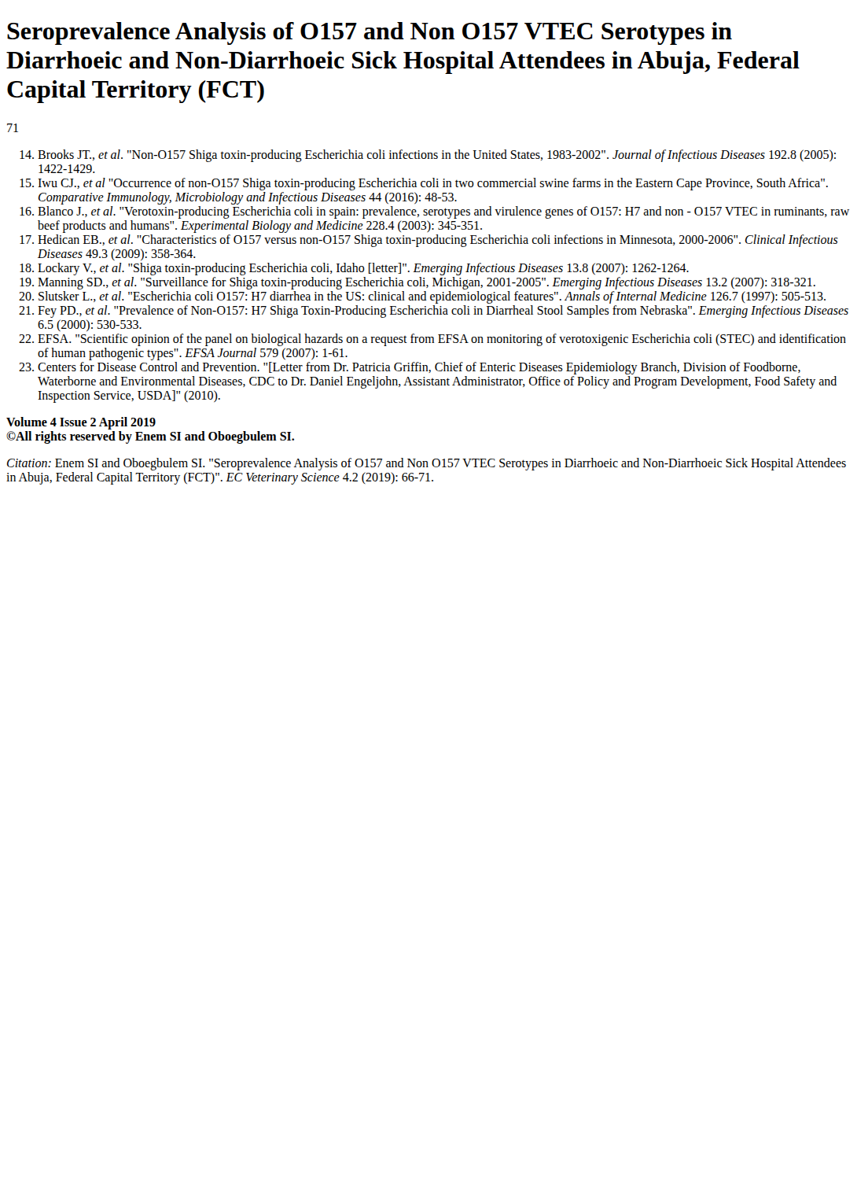Seroprevalence Analysis of O157 and Non O157 VTEC Serotypes in Diarrhoeic and Non-Diarrhoeic Sick Hospital Attendees in Abuja, Federal Capital Territory (FCT)
71
Brooks JT., et al. "Non-O157 Shiga toxin-producing Escherichia coli infections in the United States, 1983-2002". Journal of Infectious Diseases 192.8 (2005): 1422-1429.
Iwu CJ., et al "Occurrence of non-O157 Shiga toxin-producing Escherichia coli in two commercial swine farms in the Eastern Cape Province, South Africa". Comparative Immunology, Microbiology and Infectious Diseases 44 (2016): 48-53.
Blanco J., et al. "Verotoxin-producing Escherichia coli in spain: prevalence, serotypes and virulence genes of O157: H7 and non - O157 VTEC in ruminants, raw beef products and humans". Experimental Biology and Medicine 228.4 (2003): 345-351.
Hedican EB., et al. "Characteristics of O157 versus non-O157 Shiga toxin-producing Escherichia coli infections in Minnesota, 2000-2006". Clinical Infectious Diseases 49.3 (2009): 358-364.
Lockary V., et al. "Shiga toxin-producing Escherichia coli, Idaho [letter]". Emerging Infectious Diseases 13.8 (2007): 1262-1264.
Manning SD., et al. "Surveillance for Shiga toxin-producing Escherichia coli, Michigan, 2001-2005". Emerging Infectious Diseases 13.2 (2007): 318-321.
Slutsker L., et al. "Escherichia coli O157: H7 diarrhea in the US: clinical and epidemiological features". Annals of Internal Medicine 126.7 (1997): 505-513.
Fey PD., et al. "Prevalence of Non-O157: H7 Shiga Toxin-Producing Escherichia coli in Diarrheal Stool Samples from Nebraska". Emerging Infectious Diseases 6.5 (2000): 530-533.
EFSA. "Scientific opinion of the panel on biological hazards on a request from EFSA on monitoring of verotoxigenic Escherichia coli (STEC) and identification of human pathogenic types". EFSA Journal 579 (2007): 1-61.
Centers for Disease Control and Prevention. "[Letter from Dr. Patricia Griffin, Chief of Enteric Diseases Epidemiology Branch, Division of Foodborne, Waterborne and Environmental Diseases, CDC to Dr. Daniel Engeljohn, Assistant Administrator, Office of Policy and Program Development, Food Safety and Inspection Service, USDA]" (2010).
Volume 4 Issue 2 April 2019
©All rights reserved by Enem SI and Oboegbulem SI.
Citation: Enem SI and Oboegbulem SI. "Seroprevalence Analysis of O157 and Non O157 VTEC Serotypes in Diarrhoeic and Non-Diarrhoeic Sick Hospital Attendees in Abuja, Federal Capital Territory (FCT)". EC Veterinary Science 4.2 (2019): 66-71.